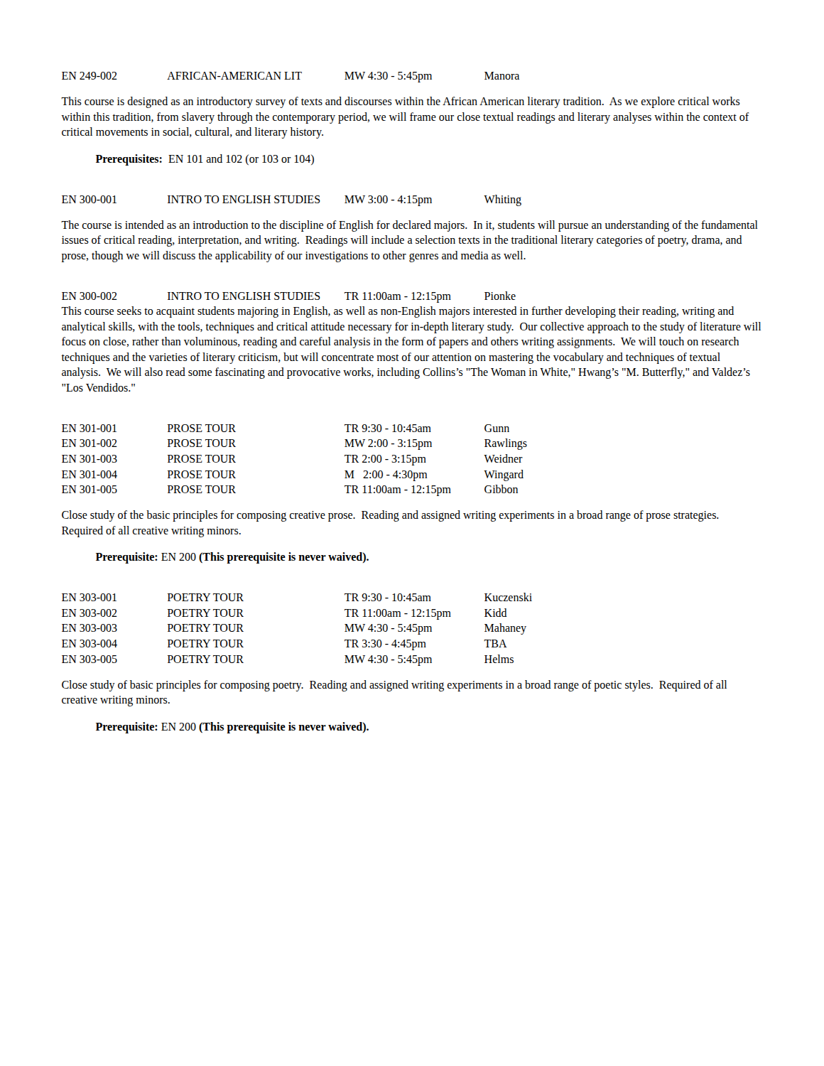EN 249-002 AFRICAN-AMERICAN LIT MW 4:30 - 5:45pm Manora
This course is designed as an introductory survey of texts and discourses within the African American literary tradition. As we explore critical works within this tradition, from slavery through the contemporary period, we will frame our close textual readings and literary analyses within the context of critical movements in social, cultural, and literary history.
Prerequisites: EN 101 and 102 (or 103 or 104)
EN 300-001 INTRO TO ENGLISH STUDIES MW 3:00 - 4:15pm Whiting
The course is intended as an introduction to the discipline of English for declared majors. In it, students will pursue an understanding of the fundamental issues of critical reading, interpretation, and writing. Readings will include a selection texts in the traditional literary categories of poetry, drama, and prose, though we will discuss the applicability of our investigations to other genres and media as well.
EN 300-002 INTRO TO ENGLISH STUDIES TR 11:00am - 12:15pm Pionke
This course seeks to acquaint students majoring in English, as well as non-English majors interested in further developing their reading, writing and analytical skills, with the tools, techniques and critical attitude necessary for in-depth literary study. Our collective approach to the study of literature will focus on close, rather than voluminous, reading and careful analysis in the form of papers and others writing assignments. We will touch on research techniques and the varieties of literary criticism, but will concentrate most of our attention on mastering the vocabulary and techniques of textual analysis. We will also read some fascinating and provocative works, including Collins’s "The Woman in White," Hwang’s "M. Butterfly," and Valdez’s "Los Vendidos."
EN 301-001 PROSE TOUR TR 9:30 - 10:45am Gunn
EN 301-002 PROSE TOUR MW 2:00 - 3:15pm Rawlings
EN 301-003 PROSE TOUR TR 2:00 - 3:15pm Weidner
EN 301-004 PROSE TOUR M 2:00 - 4:30pm Wingard
EN 301-005 PROSE TOUR TR 11:00am - 12:15pm Gibbon
Close study of the basic principles for composing creative prose. Reading and assigned writing experiments in a broad range of prose strategies. Required of all creative writing minors.
Prerequisite: EN 200 (This prerequisite is never waived).
EN 303-001 POETRY TOUR TR 9:30 - 10:45am Kuczenski
EN 303-002 POETRY TOUR TR 11:00am - 12:15pm Kidd
EN 303-003 POETRY TOUR MW 4:30 - 5:45pm Mahaney
EN 303-004 POETRY TOUR TR 3:30 - 4:45pm TBA
EN 303-005 POETRY TOUR MW 4:30 - 5:45pm Helms
Close study of basic principles for composing poetry. Reading and assigned writing experiments in a broad range of poetic styles. Required of all creative writing minors.
Prerequisite: EN 200 (This prerequisite is never waived).